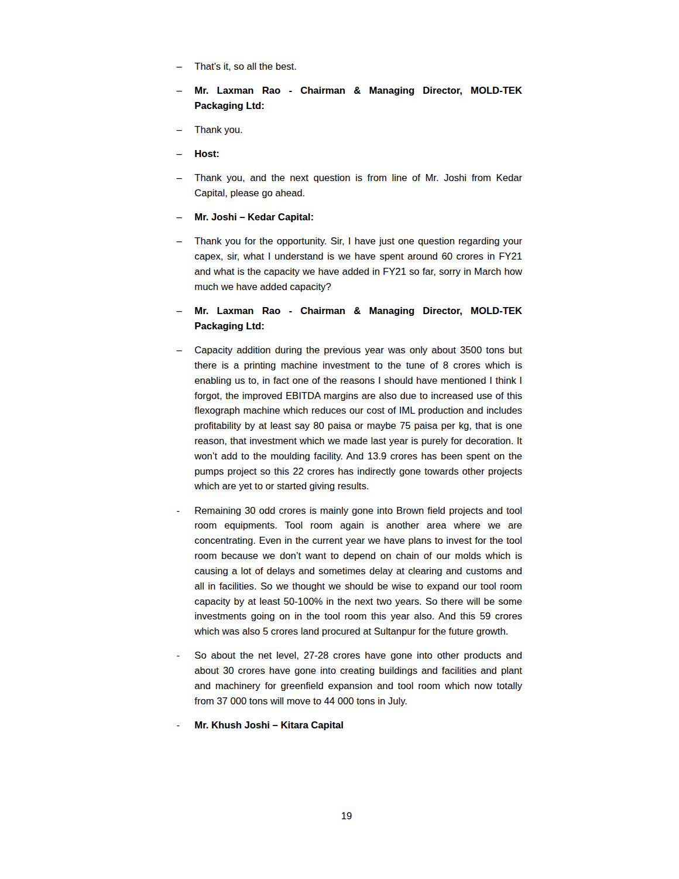That's it, so all the best.
Mr. Laxman Rao - Chairman & Managing Director, MOLD-TEK Packaging Ltd:
Thank you.
Host:
Thank you, and the next question is from line of Mr. Joshi from Kedar Capital, please go ahead.
Mr. Joshi – Kedar Capital:
Thank you for the opportunity. Sir, I have just one question regarding your capex, sir, what I understand is we have spent around 60 crores in FY21 and what is the capacity we have added in FY21 so far, sorry in March how much we have added capacity?
Mr. Laxman Rao - Chairman & Managing Director, MOLD-TEK Packaging Ltd:
Capacity addition during the previous year was only about 3500 tons but there is a printing machine investment to the tune of 8 crores which is enabling us to, in fact one of the reasons I should have mentioned I think I forgot, the improved EBITDA margins are also due to increased use of this flexograph machine which reduces our cost of IML production and includes profitability by at least say 80 paisa or maybe 75 paisa per kg, that is one reason, that investment which we made last year is purely for decoration. It won’t add to the moulding facility. And 13.9 crores has been spent on the pumps project so this 22 crores has indirectly gone towards other projects which are yet to or started giving results.
Remaining 30 odd crores is mainly gone into Brown field projects and tool room equipments. Tool room again is another area where we are concentrating. Even in the current year we have plans to invest for the tool room because we don’t want to depend on chain of our molds which is causing a lot of delays and sometimes delay at clearing and customs and all in facilities. So we thought we should be wise to expand our tool room capacity by at least 50-100% in the next two years. So there will be some investments going on in the tool room this year also. And this 59 crores which was also 5 crores land procured at Sultanpur for the future growth.
So about the net level, 27-28 crores have gone into other products and about 30 crores have gone into creating buildings and facilities and plant and machinery for greenfield expansion and tool room which now totally from 37 000 tons will move to 44 000 tons in July.
Mr. Khush Joshi – Kitara Capital
19